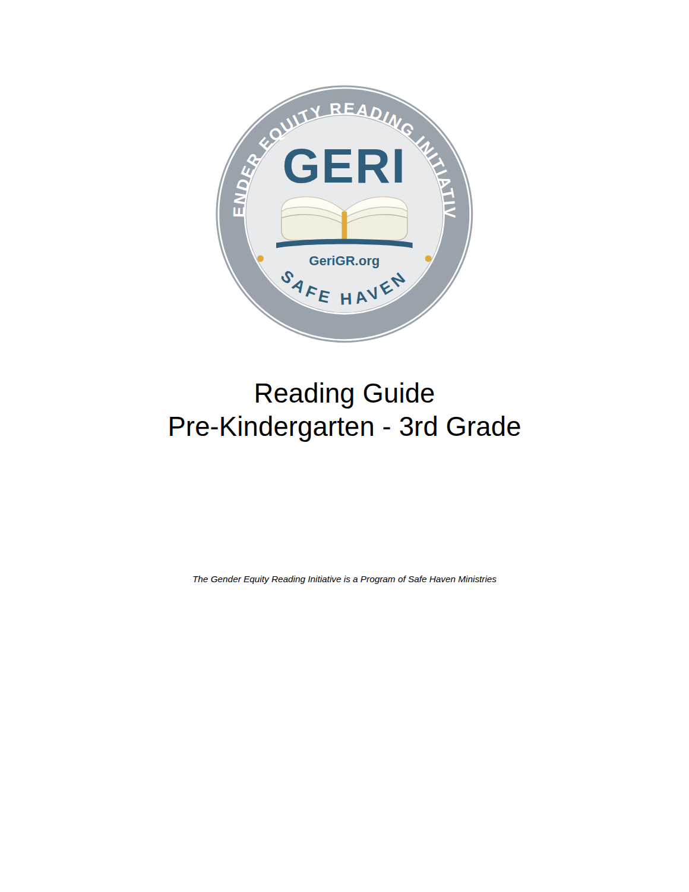GENDER EQUITY READING INITIATIVE SAFE HAVEN GERI GeriGR.org
Reading Guide Pre-Kindergarten - 3rd Grade
The Gender Equity Reading Initiative is a Program of Safe Haven Ministries